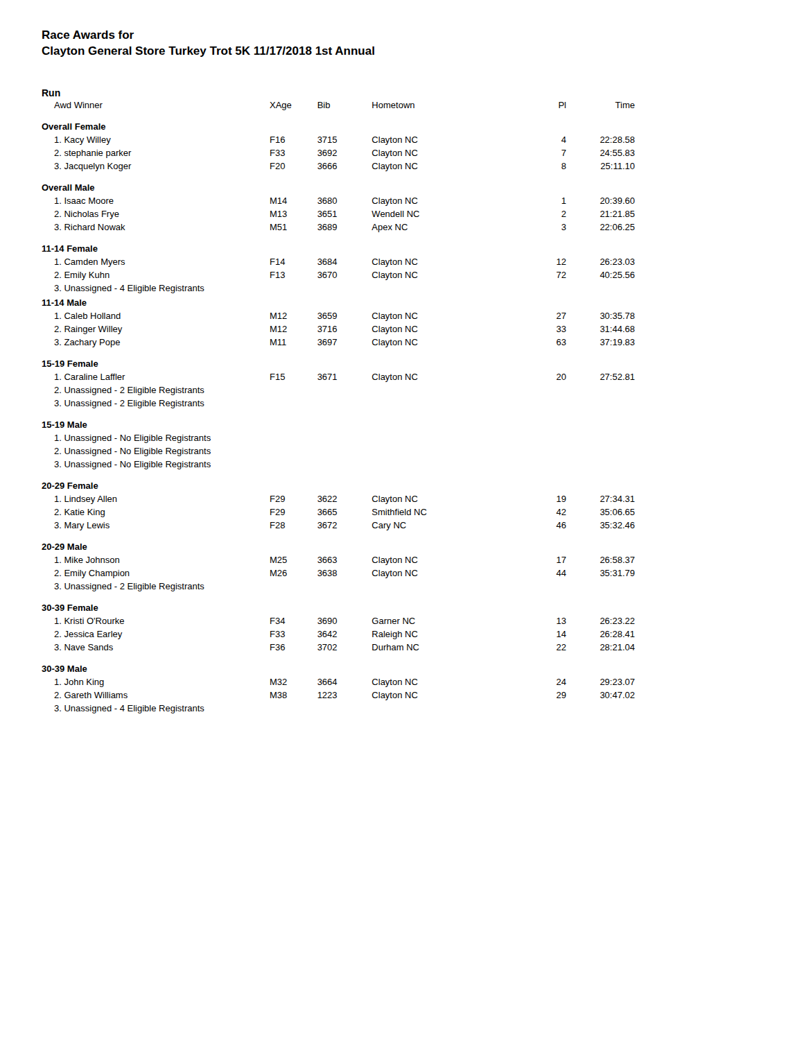Race Awards for
Clayton General Store Turkey Trot 5K 11/17/2018 1st Annual
Run
| Awd Winner | XAge | Bib | Hometown | Pl | Time |
| --- | --- | --- | --- | --- | --- |
| Overall Female |
| 1. Kacy Willey | F16 | 3715 | Clayton NC | 4 | 22:28.58 |
| 2. stephanie parker | F33 | 3692 | Clayton NC | 7 | 24:55.83 |
| 3. Jacquelyn Koger | F20 | 3666 | Clayton NC | 8 | 25:11.10 |
| Overall Male |
| 1. Isaac Moore | M14 | 3680 | Clayton NC | 1 | 20:39.60 |
| 2. Nicholas Frye | M13 | 3651 | Wendell NC | 2 | 21:21.85 |
| 3. Richard Nowak | M51 | 3689 | Apex NC | 3 | 22:06.25 |
| 11-14 Female |
| 1. Camden Myers | F14 | 3684 | Clayton NC | 12 | 26:23.03 |
| 2. Emily Kuhn | F13 | 3670 | Clayton NC | 72 | 40:25.56 |
| 3. Unassigned - 4 Eligible Registrants |
| 11-14 Male |
| 1. Caleb Holland | M12 | 3659 | Clayton NC | 27 | 30:35.78 |
| 2. Rainger Willey | M12 | 3716 | Clayton NC | 33 | 31:44.68 |
| 3. Zachary Pope | M11 | 3697 | Clayton NC | 63 | 37:19.83 |
| 15-19 Female |
| 1. Caraline Laffler | F15 | 3671 | Clayton NC | 20 | 27:52.81 |
| 2. Unassigned - 2 Eligible Registrants |
| 3. Unassigned - 2 Eligible Registrants |
| 15-19 Male |
| 1. Unassigned - No Eligible Registrants |
| 2. Unassigned - No Eligible Registrants |
| 3. Unassigned - No Eligible Registrants |
| 20-29 Female |
| 1. Lindsey Allen | F29 | 3622 | Clayton NC | 19 | 27:34.31 |
| 2. Katie King | F29 | 3665 | Smithfield NC | 42 | 35:06.65 |
| 3. Mary Lewis | F28 | 3672 | Cary NC | 46 | 35:32.46 |
| 20-29 Male |
| 1. Mike Johnson | M25 | 3663 | Clayton NC | 17 | 26:58.37 |
| 2. Emily Champion | M26 | 3638 | Clayton NC | 44 | 35:31.79 |
| 3. Unassigned - 2 Eligible Registrants |
| 30-39 Female |
| 1. Kristi O'Rourke | F34 | 3690 | Garner NC | 13 | 26:23.22 |
| 2. Jessica Earley | F33 | 3642 | Raleigh NC | 14 | 26:28.41 |
| 3. Nave Sands | F36 | 3702 | Durham NC | 22 | 28:21.04 |
| 30-39 Male |
| 1. John King | M32 | 3664 | Clayton NC | 24 | 29:23.07 |
| 2. Gareth Williams | M38 | 1223 | Clayton NC | 29 | 30:47.02 |
| 3. Unassigned - 4 Eligible Registrants |